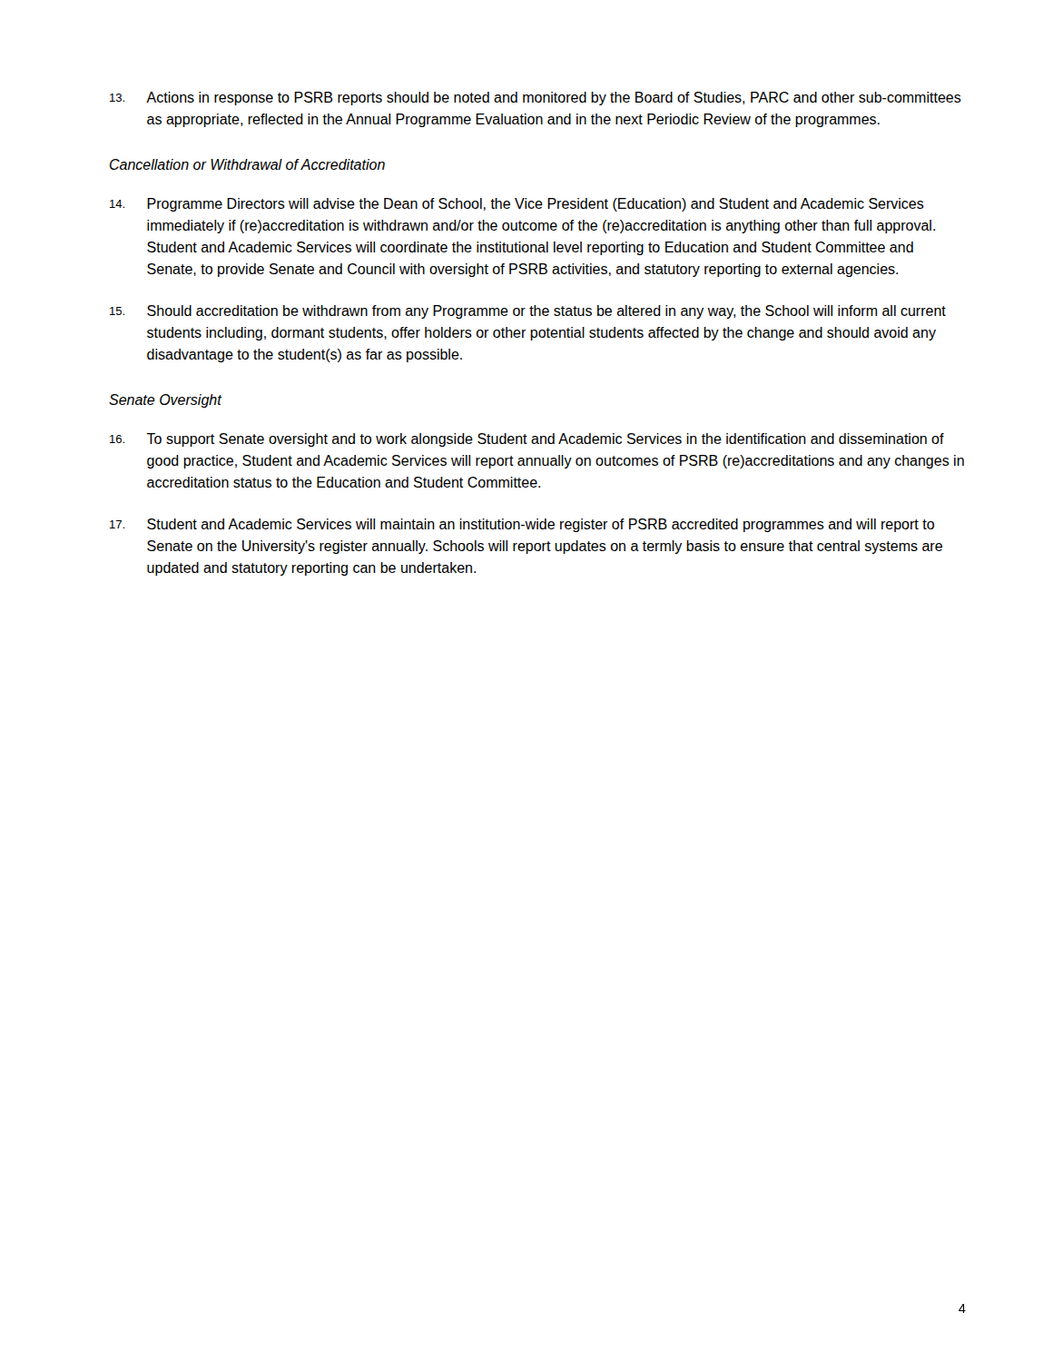Actions in response to PSRB reports should be noted and monitored by the Board of Studies, PARC and other sub-committees as appropriate, reflected in the Annual Programme Evaluation and in the next Periodic Review of the programmes.
Cancellation or Withdrawal of Accreditation
Programme Directors will advise the Dean of School, the Vice President (Education) and Student and Academic Services immediately if (re)accreditation is withdrawn and/or the outcome of the (re)accreditation is anything other than full approval. Student and Academic Services will coordinate the institutional level reporting to Education and Student Committee and Senate, to provide Senate and Council with oversight of PSRB activities, and statutory reporting to external agencies.
Should accreditation be withdrawn from any Programme or the status be altered in any way, the School will inform all current students including, dormant students, offer holders or other potential students affected by the change and should avoid any disadvantage to the student(s) as far as possible.
Senate Oversight
To support Senate oversight and to work alongside Student and Academic Services in the identification and dissemination of good practice, Student and Academic Services will report annually on outcomes of PSRB (re)accreditations and any changes in accreditation status to the Education and Student Committee.
Student and Academic Services will maintain an institution-wide register of PSRB accredited programmes and will report to Senate on the University's register annually. Schools will report updates on a termly basis to ensure that central systems are updated and statutory reporting can be undertaken.
4